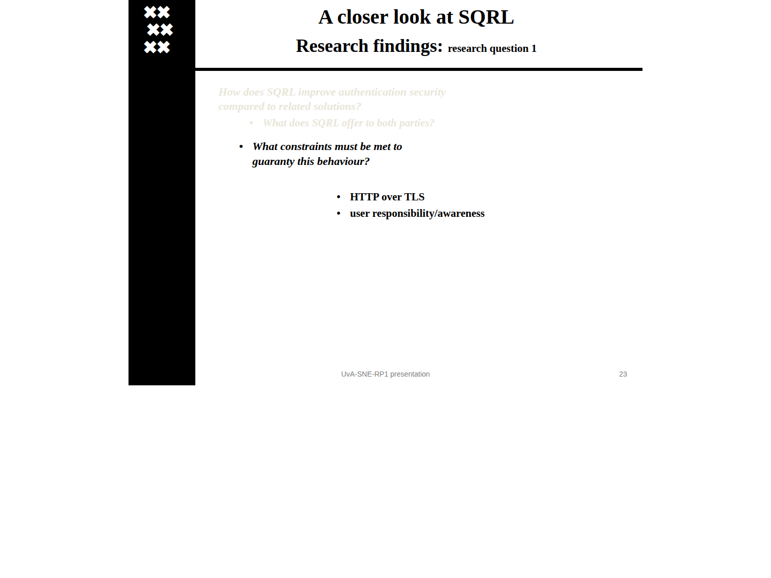✖✖ ✖✖ ✖✖
A closer look at SQRL
Research findings: research question 1
How does SQRL improve authentication security
compared to related solutions?
What does SQRL offer to both parties?
What constraints must be met to
guaranty this behaviour?
HTTP over TLS
user responsibility/awareness
UvA-SNE-RP1 presentation
23